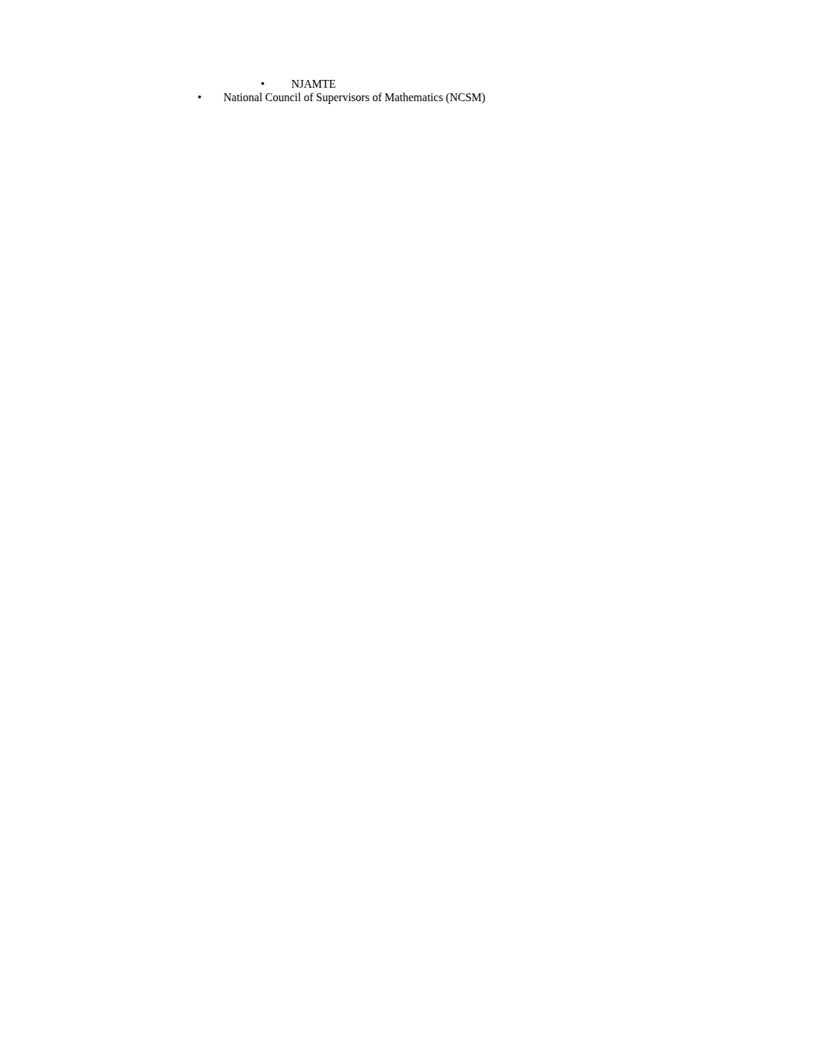•NJAMTE
•National Council of Supervisors of Mathematics (NCSM)